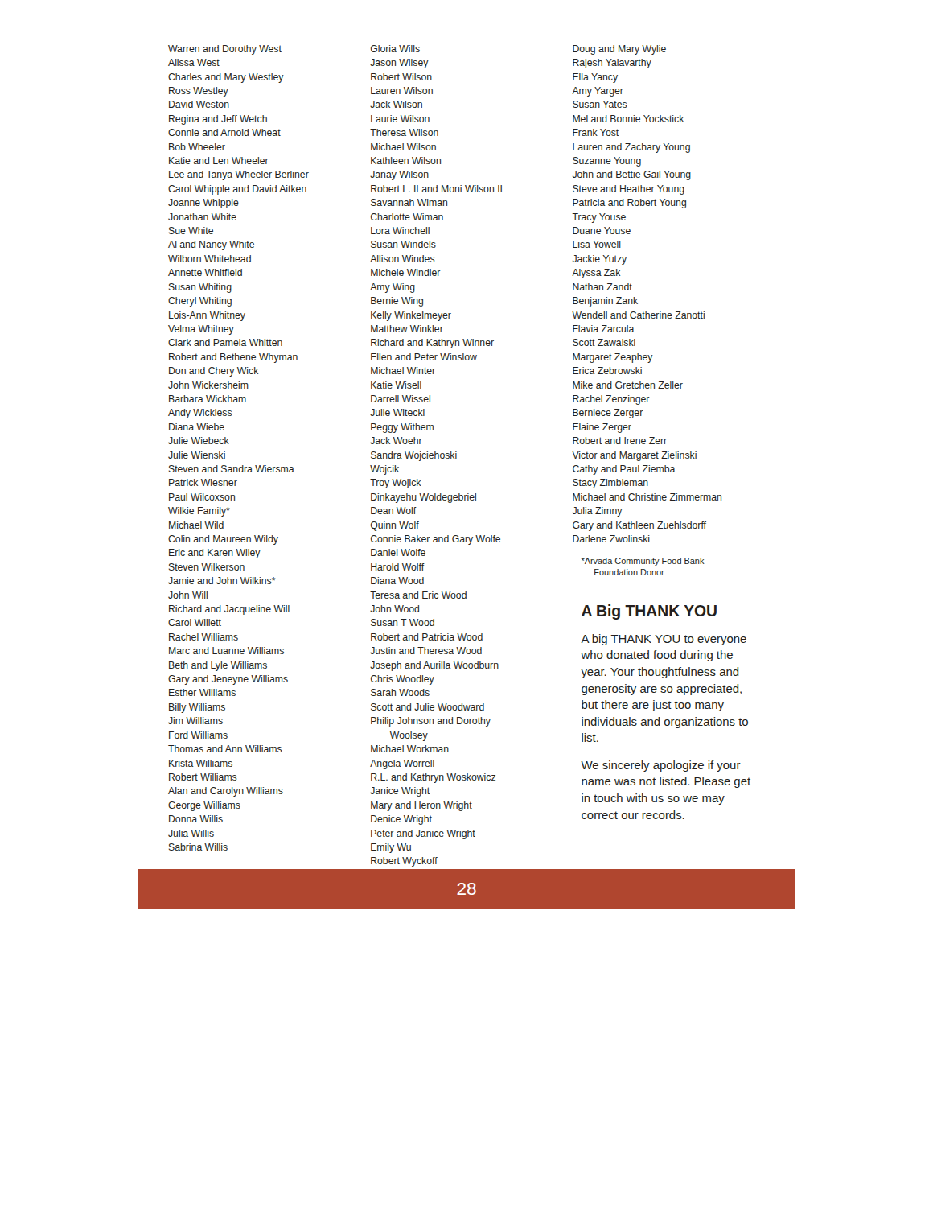Warren and Dorothy West
Alissa West
Charles and Mary Westley
Ross Westley
David Weston
Regina and Jeff Wetch
Connie and Arnold Wheat
Bob Wheeler
Katie and Len Wheeler
Lee and Tanya Wheeler Berliner
Carol Whipple and David Aitken
Joanne Whipple
Jonathan White
Sue White
Al and Nancy White
Wilborn Whitehead
Annette Whitfield
Susan Whiting
Cheryl Whiting
Lois-Ann Whitney
Velma Whitney
Clark and Pamela Whitten
Robert and Bethene Whyman
Don and Chery Wick
John Wickersheim
Barbara Wickham
Andy Wickless
Diana Wiebe
Julie Wiebeck
Julie Wienski
Steven and Sandra Wiersma
Patrick Wiesner
Paul Wilcoxson
Wilkie Family*
Michael Wild
Colin and Maureen Wildy
Eric and Karen Wiley
Steven Wilkerson
Jamie and John Wilkins*
John Will
Richard and Jacqueline Will
Carol Willett
Rachel Williams
Marc and Luanne Williams
Beth and Lyle Williams
Gary and Jeneyne Williams
Esther Williams
Billy Williams
Jim Williams
Ford Williams
Thomas and Ann Williams
Krista Williams
Robert Williams
Alan and Carolyn Williams
George Williams
Donna Willis
Julia Willis
Sabrina Willis
Gloria Wills
Jason Wilsey
Robert Wilson
Lauren Wilson
Jack Wilson
Laurie Wilson
Theresa Wilson
Michael Wilson
Kathleen Wilson
Janay Wilson
Robert L. II and Moni Wilson II
Savannah Wiman
Charlotte Wiman
Lora Winchell
Susan Windels
Allison Windes
Michele Windler
Amy Wing
Bernie Wing
Kelly Winkelmeyer
Matthew Winkler
Richard and Kathryn Winner
Ellen and Peter Winslow
Michael Winter
Katie Wisell
Darrell Wissel
Julie Witecki
Peggy Withem
Jack Woehr
Sandra Wojciehoski
Wojcik
Troy Wojick
Dinkayehu Woldegebriel
Dean Wolf
Quinn Wolf
Connie Baker and Gary Wolfe
Daniel Wolfe
Harold Wolff
Diana Wood
Teresa and Eric Wood
John Wood
Susan T Wood
Robert and Patricia Wood
Justin and Theresa Wood
Joseph and Aurilla Woodburn
Chris Woodley
Sarah Woods
Scott and Julie Woodward
Philip Johnson and Dorothy
Woolsey
Michael Workman
Angela Worrell
R.L. and Kathryn Woskowicz
Janice Wright
Mary and Heron Wright
Denice Wright
Peter and Janice Wright
Emily Wu
Robert Wyckoff
Doug and Mary Wylie
Rajesh Yalavarthy
Ella Yancy
Amy Yarger
Susan Yates
Mel and Bonnie Yockstick
Frank Yost
Lauren and Zachary Young
Suzanne Young
John and Bettie Gail Young
Steve and Heather Young
Patricia and Robert Young
Tracy Youse
Duane Youse
Lisa Yowell
Jackie Yutzy
Alyssa Zak
Nathan Zandt
Benjamin Zank
Wendell and Catherine Zanotti
Flavia Zarcula
Scott Zawalski
Margaret Zeaphey
Erica Zebrowski
Mike and Gretchen Zeller
Rachel Zenzinger
Berniece Zerger
Elaine Zerger
Robert and Irene Zerr
Victor and Margaret Zielinski
Cathy and Paul Ziemba
Stacy Zimbleman
Michael and Christine Zimmerman
Julia Zimny
Gary and Kathleen Zuehlsdorff
Darlene Zwolinski
*Arvada Community Food Bank
Foundation Donor
A Big THANK YOU
A big THANK YOU to everyone who donated food during the year. Your thoughtfulness and generosity are so appreciated, but there are just too many individuals and organizations to list.
We sincerely apologize if your name was not listed. Please get in touch with us so we may correct our records.
28